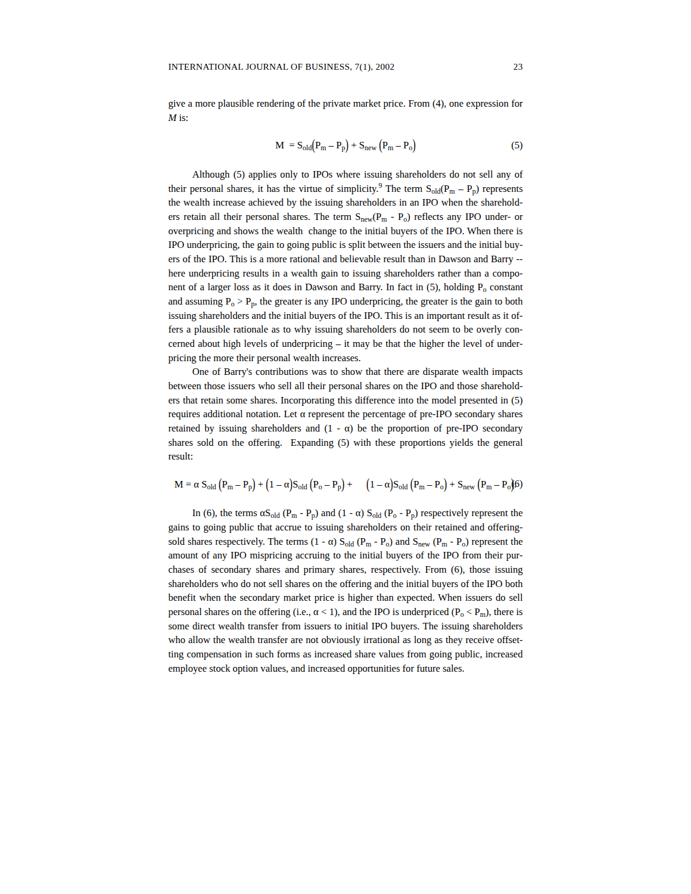International Journal of Business, 7(1), 2002 23
give a more plausible rendering of the private market price. From (4), one expression for M is:
M = Sold(Pm – Pp) + Snew (Pm – Po)
(5)
Although (5) applies only to IPOs where issuing shareholders do not sell any of their personal shares, it has the virtue of simplicity.9 The term Sold(Pm – Pp) represents the wealth increase achieved by the issuing shareholders in an IPO when the shareholders retain all their personal shares. The term Snew(Pm - Po) reflects any IPO under- or overpricing and shows the wealth change to the initial buyers of the IPO. When there is IPO underpricing, the gain to going public is split between the issuers and the initial buyers of the IPO. This is a more rational and believable result than in Dawson and Barry -- here underpricing results in a wealth gain to issuing shareholders rather than a component of a larger loss as it does in Dawson and Barry. In fact in (5), holding Po constant and assuming Po > Pp, the greater is any IPO underpricing, the greater is the gain to both issuing shareholders and the initial buyers of the IPO. This is an important result as it offers a plausible rationale as to why issuing shareholders do not seem to be overly concerned about high levels of underpricing – it may be that the higher the level of underpricing the more their personal wealth increases.
One of Barry's contributions was to show that there are disparate wealth impacts between those issuers who sell all their personal shares on the IPO and those shareholders that retain some shares. Incorporating this difference into the model presented in (5) requires additional notation. Let α represent the percentage of pre-IPO secondary shares retained by issuing shareholders and (1 - α) be the proportion of pre-IPO secondary shares sold on the offering. Expanding (5) with these proportions yields the general result:
M = α Sold (Pm – Pp) + (1 – α) Sold (Po – Pp) + (1 – α) Sold (Pm – Po) + Snew (Pm – Po).
(6)
In (6), the terms α Sold (Pm - Pp) and (1 - α) Sold (Po - Pp) respectively represent the gains to going public that accrue to issuing shareholders on their retained and offering-sold shares respectively. The terms (1 - α) Sold (Pm - Po) and Snew (Pm - Po) represent the amount of any IPO mispricing accruing to the initial buyers of the IPO from their purchases of secondary shares and primary shares, respectively. From (6), those issuing shareholders who do not sell shares on the offering and the initial buyers of the IPO both benefit when the secondary market price is higher than expected. When issuers do sell personal shares on the offering (i.e., α < 1), and the IPO is underpriced (Po < Pm), there is some direct wealth transfer from issuers to initial IPO buyers. The issuing shareholders who allow the wealth transfer are not obviously irrational as long as they receive offsetting compensation in such forms as increased share values from going public, increased employee stock option values, and increased opportunities for future sales.